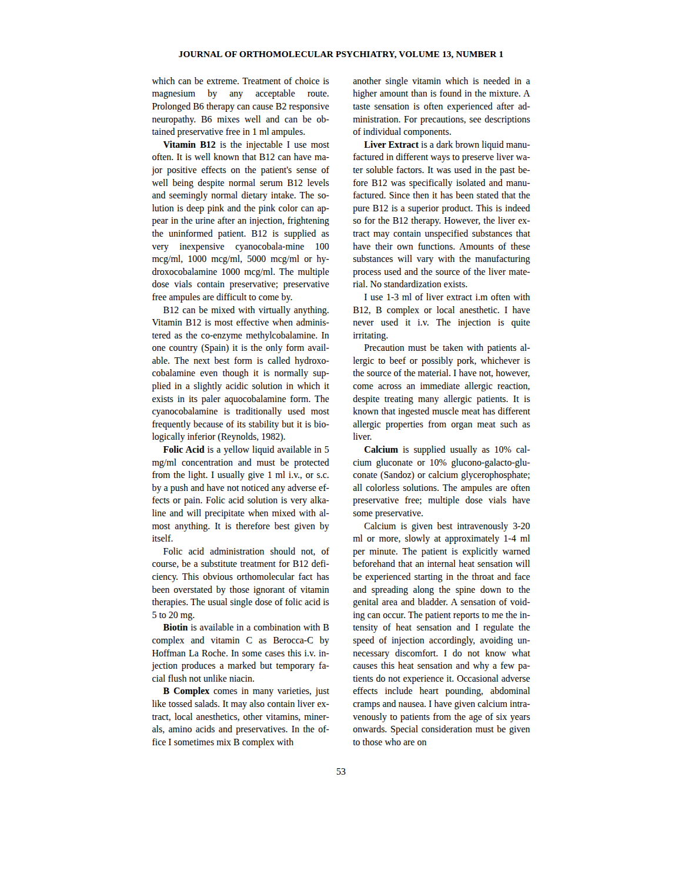JOURNAL OF ORTHOMOLECULAR PSYCHIATRY, VOLUME 13, NUMBER 1
which can be extreme. Treatment of choice is magnesium by any acceptable route. Prolonged B6 therapy can cause B2 responsive neuropathy. B6 mixes well and can be obtained preservative free in 1 ml ampules.
Vitamin B12 is the injectable I use most often. It is well known that B12 can have major positive effects on the patient's sense of well being despite normal serum B12 levels and seemingly normal dietary intake. The solution is deep pink and the pink color can appear in the urine after an injection, frightening the uninformed patient. B12 is supplied as very inexpensive cyanocobala-mine 100 mcg/ml, 1000 mcg/ml, 5000 mcg/ml or hydroxocobalamine 1000 mcg/ml. The multiple dose vials contain preservative; preservative free ampules are difficult to come by.
B12 can be mixed with virtually anything. Vitamin B12 is most effective when administered as the co-enzyme methylcobalamine. In one country (Spain) it is the only form available. The next best form is called hydroxocobalamine even though it is normally supplied in a slightly acidic solution in which it exists in its paler aquocobalamine form. The cyanocobalamine is traditionally used most frequently because of its stability but it is biologically inferior (Reynolds, 1982).
Folic Acid is a yellow liquid available in 5 mg/ml concentration and must be protected from the light. I usually give 1 ml i.v., or s.c. by a push and have not noticed any adverse effects or pain. Folic acid solution is very alkaline and will precipitate when mixed with almost anything. It is therefore best given by itself.
Folic acid administration should not, of course, be a substitute treatment for B12 deficiency. This obvious orthomolecular fact has been overstated by those ignorant of vitamin therapies. The usual single dose of folic acid is 5 to 20 mg.
Biotin is available in a combination with B complex and vitamin C as Berocca-C by Hoffman La Roche. In some cases this i.v. injection produces a marked but temporary facial flush not unlike niacin.
B Complex comes in many varieties, just like tossed salads. It may also contain liver extract, local anesthetics, other vitamins, minerals, amino acids and preservatives. In the office I sometimes mix B complex with
another single vitamin which is needed in a higher amount than is found in the mixture. A taste sensation is often experienced after administration. For precautions, see descriptions of individual components.
Liver Extract is a dark brown liquid manufactured in different ways to preserve liver water soluble factors. It was used in the past before B12 was specifically isolated and manufactured. Since then it has been stated that the pure B12 is a superior product. This is indeed so for the B12 therapy. However, the liver extract may contain unspecified substances that have their own functions. Amounts of these substances will vary with the manufacturing process used and the source of the liver material. No standardization exists.
I use 1-3 ml of liver extract i.m often with B12, B complex or local anesthetic. I have never used it i.v. The injection is quite irritating.
Precaution must be taken with patients allergic to beef or possibly pork, whichever is the source of the material. I have not, however, come across an immediate allergic reaction, despite treating many allergic patients. It is known that ingested muscle meat has different allergic properties from organ meat such as liver.
Calcium is supplied usually as 10% calcium gluconate or 10% glucono-galacto-gluconate (Sandoz) or calcium glycerophosphate; all colorless solutions. The ampules are often preservative free; multiple dose vials have some preservative.
Calcium is given best intravenously 3-20 ml or more, slowly at approximately 1-4 ml per minute. The patient is explicitly warned beforehand that an internal heat sensation will be experienced starting in the throat and face and spreading along the spine down to the genital area and bladder. A sensation of voiding can occur. The patient reports to me the intensity of heat sensation and I regulate the speed of injection accordingly, avoiding unnecessary discomfort. I do not know what causes this heat sensation and why a few patients do not experience it. Occasional adverse effects include heart pounding, abdominal cramps and nausea. I have given calcium intravenously to patients from the age of six years onwards. Special consideration must be given to those who are on
53